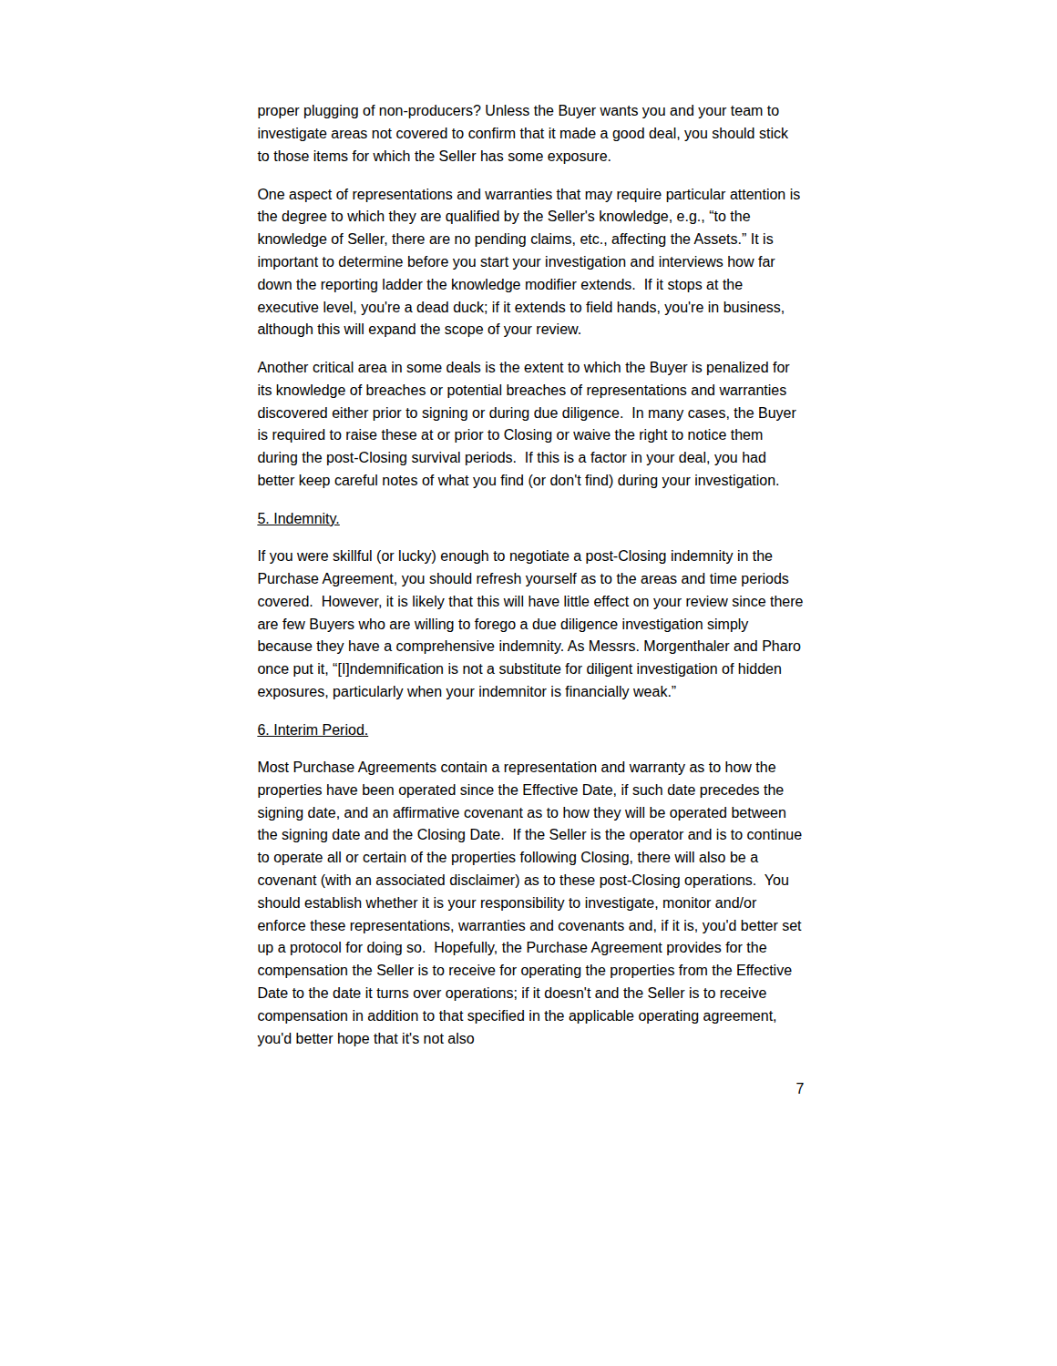proper plugging of non-producers? Unless the Buyer wants you and your team to investigate areas not covered to confirm that it made a good deal, you should stick to those items for which the Seller has some exposure.
One aspect of representations and warranties that may require particular attention is the degree to which they are qualified by the Seller's knowledge, e.g., “to the knowledge of Seller, there are no pending claims, etc., affecting the Assets.” It is important to determine before you start your investigation and interviews how far down the reporting ladder the knowledge modifier extends. If it stops at the executive level, you're a dead duck; if it extends to field hands, you're in business, although this will expand the scope of your review.
Another critical area in some deals is the extent to which the Buyer is penalized for its knowledge of breaches or potential breaches of representations and warranties discovered either prior to signing or during due diligence. In many cases, the Buyer is required to raise these at or prior to Closing or waive the right to notice them during the post-Closing survival periods. If this is a factor in your deal, you had better keep careful notes of what you find (or don't find) during your investigation.
5. Indemnity.
If you were skillful (or lucky) enough to negotiate a post-Closing indemnity in the Purchase Agreement, you should refresh yourself as to the areas and time periods covered. However, it is likely that this will have little effect on your review since there are few Buyers who are willing to forego a due diligence investigation simply because they have a comprehensive indemnity. As Messrs. Morgenthaler and Pharo once put it, “[I]ndemnification is not a substitute for diligent investigation of hidden exposures, particularly when your indemnitor is financially weak.”
6. Interim Period.
Most Purchase Agreements contain a representation and warranty as to how the properties have been operated since the Effective Date, if such date precedes the signing date, and an affirmative covenant as to how they will be operated between the signing date and the Closing Date. If the Seller is the operator and is to continue to operate all or certain of the properties following Closing, there will also be a covenant (with an associated disclaimer) as to these post-Closing operations. You should establish whether it is your responsibility to investigate, monitor and/or enforce these representations, warranties and covenants and, if it is, you'd better set up a protocol for doing so. Hopefully, the Purchase Agreement provides for the compensation the Seller is to receive for operating the properties from the Effective Date to the date it turns over operations; if it doesn't and the Seller is to receive compensation in addition to that specified in the applicable operating agreement, you'd better hope that it's not also
7